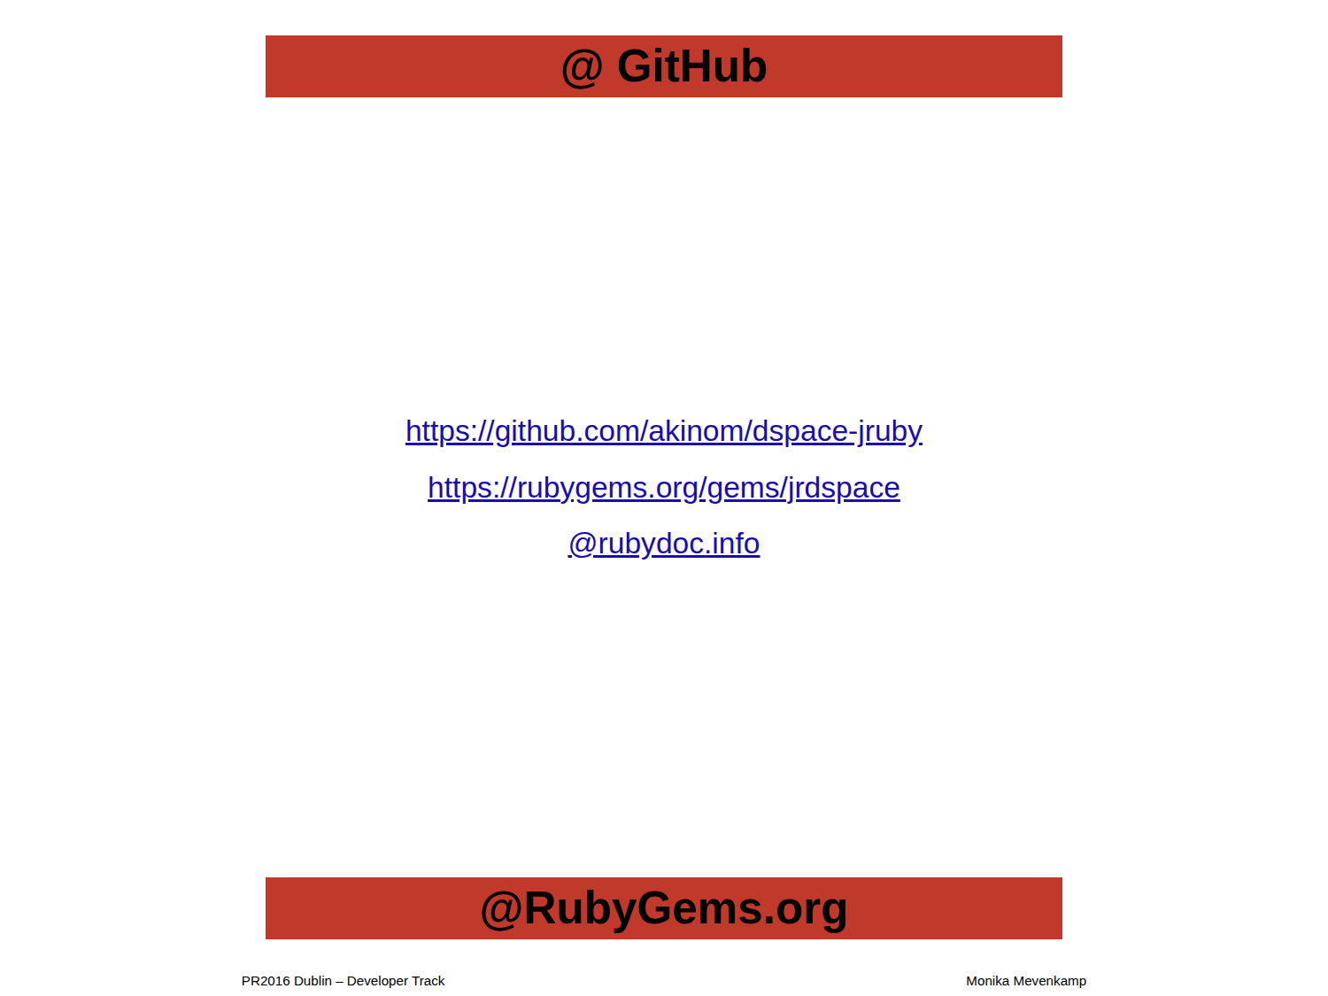@ GitHub
https://github.com/akinom/dspace-jruby https://rubygems.org/gems/jrdspace @rubydoc.info
@RubyGems.org
PR2016 Dublin – Developer Track Monika Mevenkamp